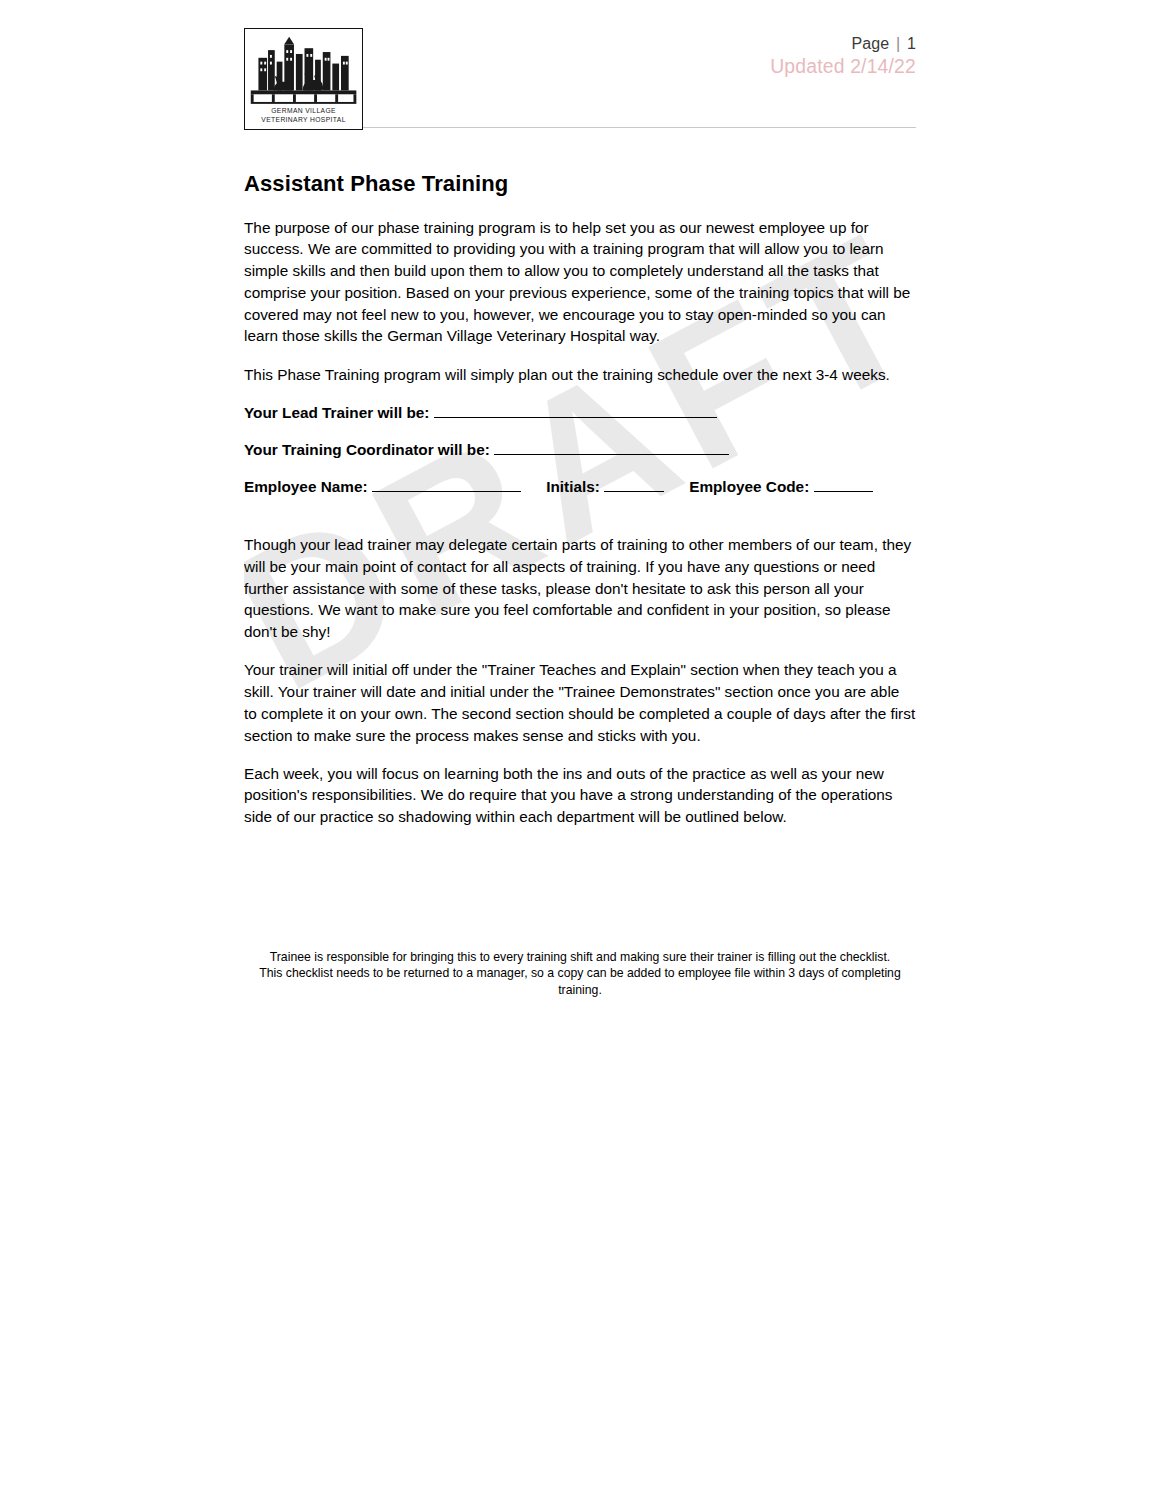DRAFT
GERMAN VILLAGE VETERINARY HOSPITAL
Page | 1
Updated 2/14/22
Assistant Phase Training
The purpose of our phase training program is to help set you as our newest employee up for success. We are committed to providing you with a training program that will allow you to learn simple skills and then build upon them to allow you to completely understand all the tasks that comprise your position. Based on your previous experience, some of the training topics that will be covered may not feel new to you, however, we encourage you to stay open-minded so you can learn those skills the German Village Veterinary Hospital way.
This Phase Training program will simply plan out the training schedule over the next 3-4 weeks.
Your Lead Trainer will be:
Your Training Coordinator will be:
Employee Name: Initials: Employee Code:
Though your lead trainer may delegate certain parts of training to other members of our team, they will be your main point of contact for all aspects of training. If you have any questions or need further assistance with some of these tasks, please don't hesitate to ask this person all your questions. We want to make sure you feel comfortable and confident in your position, so please don't be shy!
Your trainer will initial off under the "Trainer Teaches and Explain" section when they teach you a skill. Your trainer will date and initial under the "Trainee Demonstrates" section once you are able to complete it on your own. The second section should be completed a couple of days after the first section to make sure the process makes sense and sticks with you.
Each week, you will focus on learning both the ins and outs of the practice as well as your new position's responsibilities. We do require that you have a strong understanding of the operations side of our practice so shadowing within each department will be outlined below.
Trainee is responsible for bringing this to every training shift and making sure their trainer is filling out the checklist.
This checklist needs to be returned to a manager, so a copy can be added to employee file within 3 days of completing training.